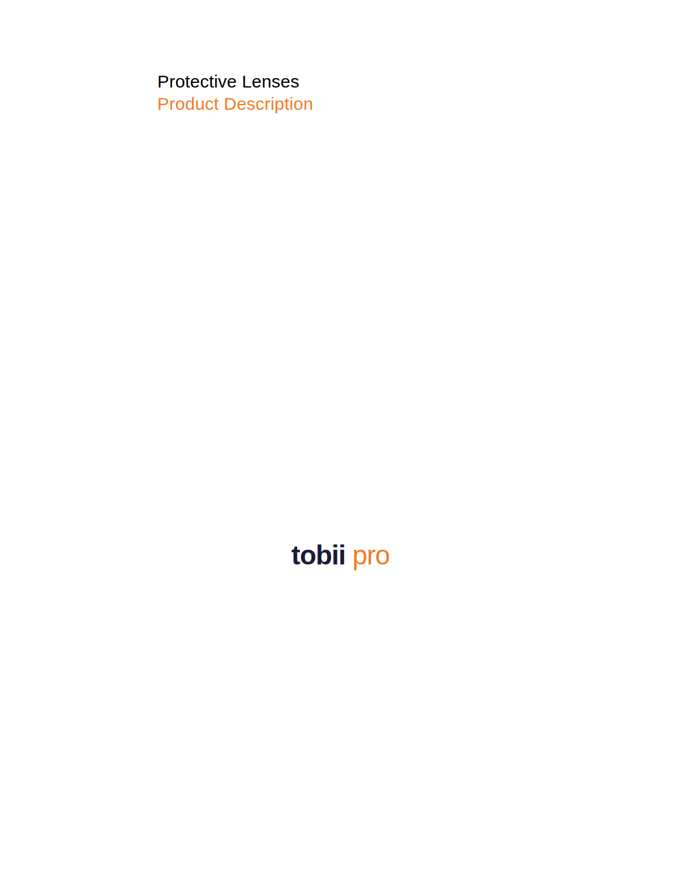Protective Lenses
Product Description
tobii pro